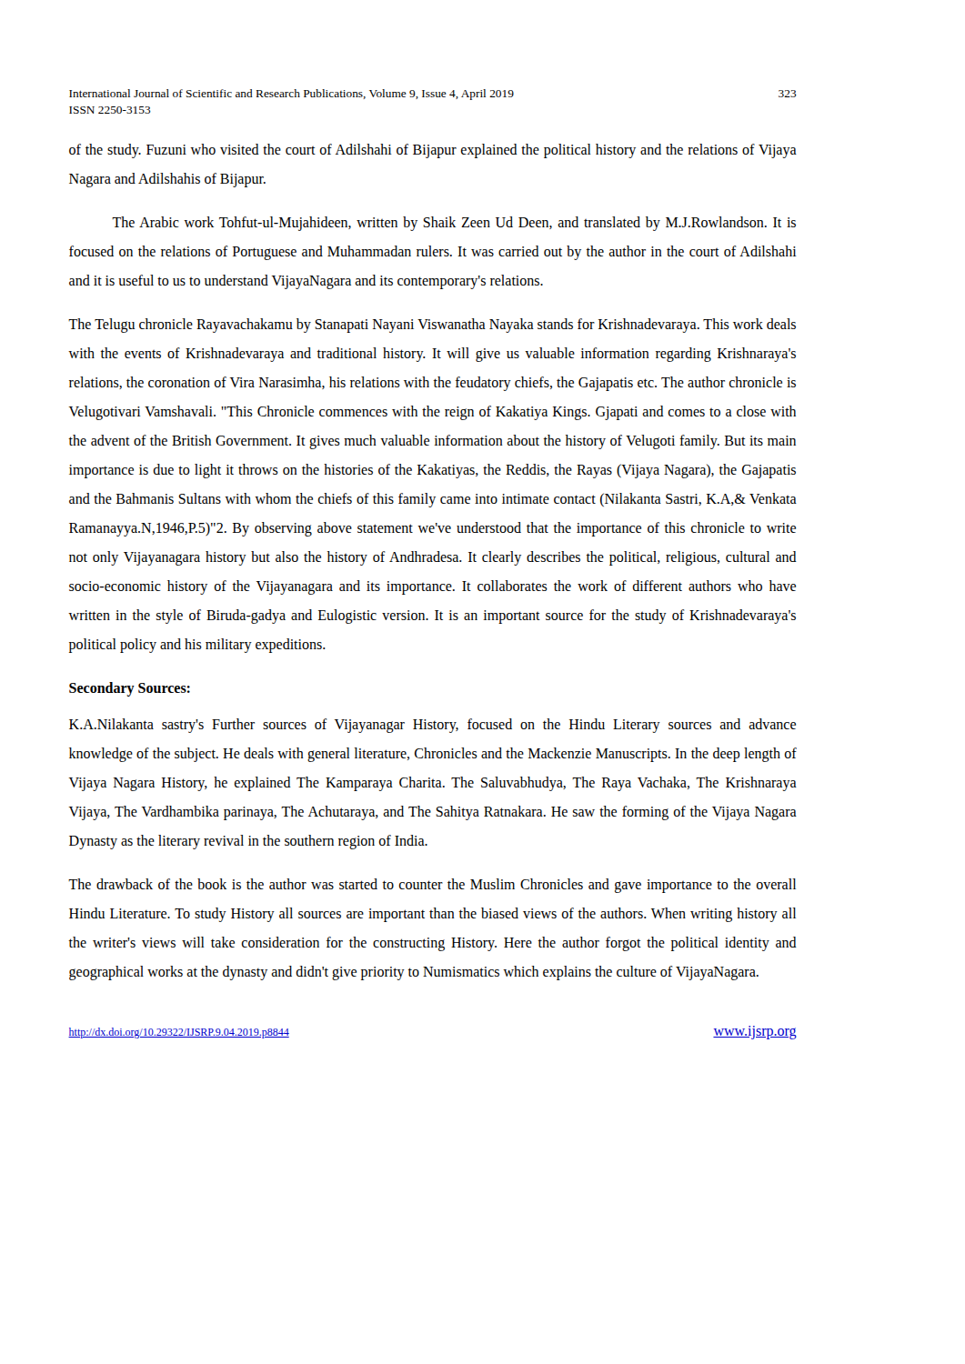323 International Journal of Scientific and Research Publications, Volume 9, Issue 4, April 2019 ISSN 2250-3153
of the study. Fuzuni who visited the court of Adilshahi of Bijapur explained the political history and the relations of Vijaya Nagara and Adilshahis of Bijapur.
The Arabic work Tohfut-ul-Mujahideen, written by Shaik Zeen Ud Deen, and translated by M.J.Rowlandson. It is focused on the relations of Portuguese and Muhammadan rulers. It was carried out by the author in the court of Adilshahi and it is useful to us to understand VijayaNagara and its contemporary's relations.
The Telugu chronicle Rayavachakamu by Stanapati Nayani Viswanatha Nayaka stands for Krishnadevaraya. This work deals with the events of Krishnadevaraya and traditional history. It will give us valuable information regarding Krishnaraya's relations, the coronation of Vira Narasimha, his relations with the feudatory chiefs, the Gajapatis etc. The author chronicle is Velugotivari Vamshavali. "This Chronicle commences with the reign of Kakatiya Kings. Gjapati and comes to a close with the advent of the British Government. It gives much valuable information about the history of Velugoti family. But its main importance is due to light it throws on the histories of the Kakatiyas, the Reddis, the Rayas (Vijaya Nagara), the Gajapatis and the Bahmanis Sultans with whom the chiefs of this family came into intimate contact (Nilakanta Sastri, K.A,& Venkata Ramanayya.N,1946,P.5)"2. By observing above statement we've understood that the importance of this chronicle to write not only Vijayanagara history but also the history of Andhradesa. It clearly describes the political, religious, cultural and socio-economic history of the Vijayanagara and its importance. It collaborates the work of different authors who have written in the style of Biruda-gadya and Eulogistic version. It is an important source for the study of Krishnadevaraya's political policy and his military expeditions.
Secondary Sources:
K.A.Nilakanta sastry's Further sources of Vijayanagar History, focused on the Hindu Literary sources and advance knowledge of the subject. He deals with general literature, Chronicles and the Mackenzie Manuscripts. In the deep length of Vijaya Nagara History, he explained The Kamparaya Charita. The Saluvabhudya, The Raya Vachaka, The Krishnaraya Vijaya, The Vardhambika parinaya, The Achutaraya, and The Sahitya Ratnakara. He saw the forming of the Vijaya Nagara Dynasty as the literary revival in the southern region of India.
The drawback of the book is the author was started to counter the Muslim Chronicles and gave importance to the overall Hindu Literature. To study History all sources are important than the biased views of the authors. When writing history all the writer's views will take consideration for the constructing History. Here the author forgot the political identity and geographical works at the dynasty and didn't give priority to Numismatics which explains the culture of VijayaNagara.
http://dx.doi.org/10.29322/IJSRP.9.04.2019.p8844 www.ijsrp.org